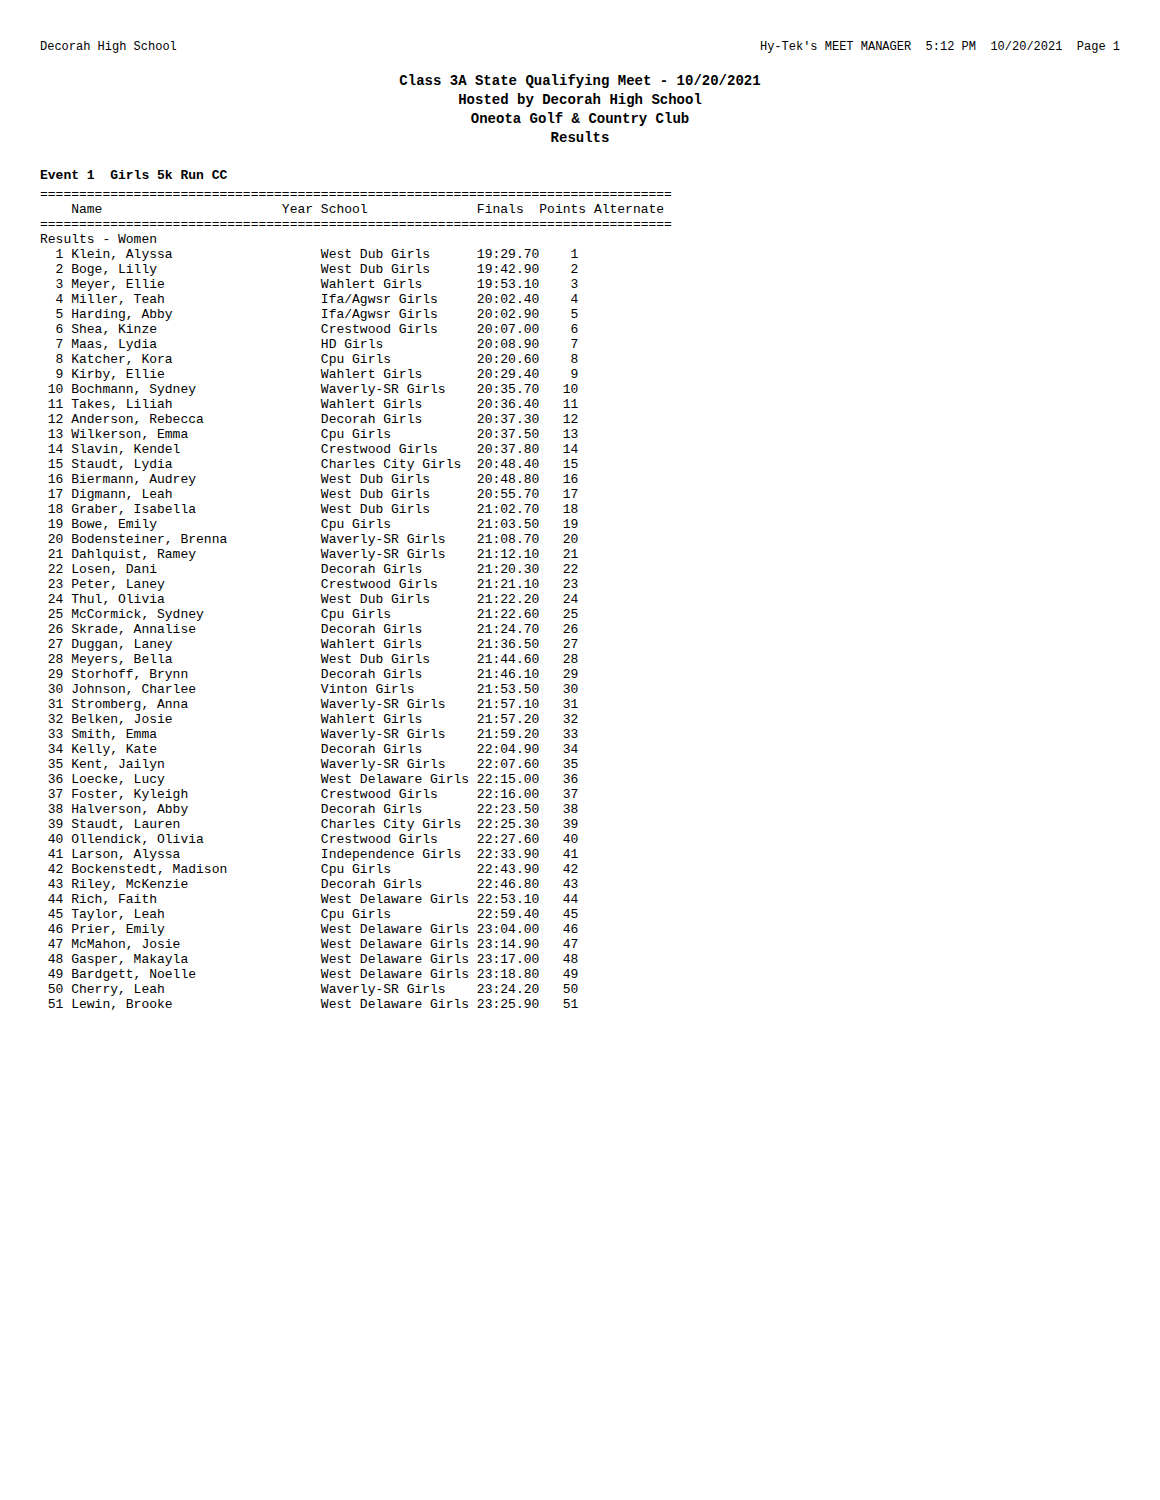Decorah High School Hy-Tek's MEET MANAGER 5:12 PM 10/20/2021 Page 1
Class 3A State Qualifying Meet - 10/20/2021
Hosted by Decorah High School
Oneota Golf & Country Club
Results
Event 1 Girls 5k Run CC
=================================================================================
    Name                       Year School              Finals  Points Alternate
=================================================================================
Results - Women
  1 Klein, Alyssa                   West Dub Girls      19:29.70    1
  2 Boge, Lilly                     West Dub Girls      19:42.90    2
  3 Meyer, Ellie                    Wahlert Girls       19:53.10    3
  4 Miller, Teah                    Ifa/Agwsr Girls     20:02.40    4
  5 Harding, Abby                   Ifa/Agwsr Girls     20:02.90    5
  6 Shea, Kinze                     Crestwood Girls     20:07.00    6
  7 Maas, Lydia                     HD Girls            20:08.90    7
  8 Katcher, Kora                   Cpu Girls           20:20.60    8
  9 Kirby, Ellie                    Wahlert Girls       20:29.40    9
 10 Bochmann, Sydney                Waverly-SR Girls    20:35.70   10
 11 Takes, Liliah                   Wahlert Girls       20:36.40   11
 12 Anderson, Rebecca               Decorah Girls       20:37.30   12
 13 Wilkerson, Emma                 Cpu Girls           20:37.50   13
 14 Slavin, Kendel                  Crestwood Girls     20:37.80   14
 15 Staudt, Lydia                   Charles City Girls  20:48.40   15
 16 Biermann, Audrey                West Dub Girls      20:48.80   16
 17 Digmann, Leah                   West Dub Girls      20:55.70   17
 18 Graber, Isabella                West Dub Girls      21:02.70   18
 19 Bowe, Emily                     Cpu Girls           21:03.50   19
 20 Bodensteiner, Brenna            Waverly-SR Girls    21:08.70   20
 21 Dahlquist, Ramey                Waverly-SR Girls    21:12.10   21
 22 Losen, Dani                     Decorah Girls       21:20.30   22
 23 Peter, Laney                    Crestwood Girls     21:21.10   23
 24 Thul, Olivia                    West Dub Girls      21:22.20   24
 25 McCormick, Sydney               Cpu Girls           21:22.60   25
 26 Skrade, Annalise                Decorah Girls       21:24.70   26
 27 Duggan, Laney                   Wahlert Girls       21:36.50   27
 28 Meyers, Bella                   West Dub Girls      21:44.60   28
 29 Storhoff, Brynn                 Decorah Girls       21:46.10   29
 30 Johnson, Charlee                Vinton Girls        21:53.50   30
 31 Stromberg, Anna                 Waverly-SR Girls    21:57.10   31
 32 Belken, Josie                   Wahlert Girls       21:57.20   32
 33 Smith, Emma                     Waverly-SR Girls    21:59.20   33
 34 Kelly, Kate                     Decorah Girls       22:04.90   34
 35 Kent, Jailyn                    Waverly-SR Girls    22:07.60   35
 36 Loecke, Lucy                    West Delaware Girls 22:15.00   36
 37 Foster, Kyleigh                 Crestwood Girls     22:16.00   37
 38 Halverson, Abby                 Decorah Girls       22:23.50   38
 39 Staudt, Lauren                  Charles City Girls  22:25.30   39
 40 Ollendick, Olivia               Crestwood Girls     22:27.60   40
 41 Larson, Alyssa                  Independence Girls  22:33.90   41
 42 Bockenstedt, Madison            Cpu Girls           22:43.90   42
 43 Riley, McKenzie                 Decorah Girls       22:46.80   43
 44 Rich, Faith                     West Delaware Girls 22:53.10   44
 45 Taylor, Leah                    Cpu Girls           22:59.40   45
 46 Prier, Emily                    West Delaware Girls 23:04.00   46
 47 McMahon, Josie                  West Delaware Girls 23:14.90   47
 48 Gasper, Makayla                 West Delaware Girls 23:17.00   48
 49 Bardgett, Noelle                West Delaware Girls 23:18.80   49
 50 Cherry, Leah                    Waverly-SR Girls    23:24.20   50
 51 Lewin, Brooke                   West Delaware Girls 23:25.90   51